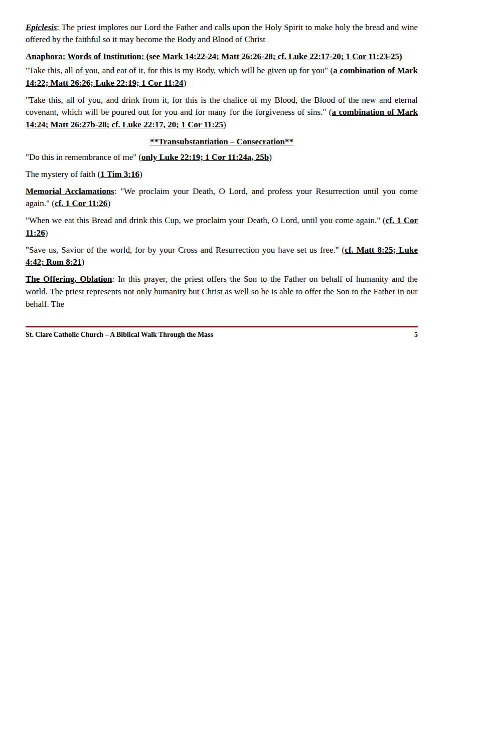Epiclesis: The priest implores our Lord the Father and calls upon the Holy Spirit to make holy the bread and wine offered by the faithful so it may become the Body and Blood of Christ
Anaphora: Words of Institution: (see Mark 14:22-24; Matt 26:26-28; cf. Luke 22:17-20; 1 Cor 11:23-25)
"Take this, all of you, and eat of it, for this is my Body, which will be given up for you" (a combination of Mark 14:22; Matt 26:26; Luke 22:19; 1 Cor 11:24)
"Take this, all of you, and drink from it, for this is the chalice of my Blood, the Blood of the new and eternal covenant, which will be poured out for you and for many for the forgiveness of sins." (a combination of Mark 14:24; Matt 26:27b-28; cf. Luke 22:17, 20; 1 Cor 11:25)
**Transubstantiation – Consecration**
"Do this in remembrance of me" (only Luke 22:19; 1 Cor 11:24a, 25b)
The mystery of faith (1 Tim 3:16)
Memorial Acclamations: "We proclaim your Death, O Lord, and profess your Resurrection until you come again." (cf. 1 Cor 11:26)
"When we eat this Bread and drink this Cup, we proclaim your Death, O Lord, until you come again." (cf. 1 Cor 11:26)
"Save us, Savior of the world, for by your Cross and Resurrection you have set us free." (cf. Matt 8:25; Luke 4:42; Rom 8:21)
The Offering, Oblation: In this prayer, the priest offers the Son to the Father on behalf of humanity and the world. The priest represents not only humanity but Christ as well so he is able to offer the Son to the Father in our behalf. The
St. Clare Catholic Church – A Biblical Walk Through the Mass 5